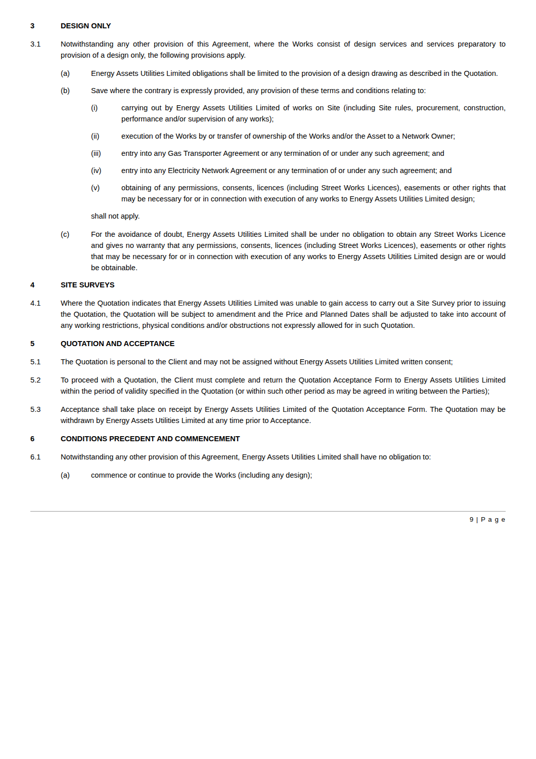3
Design Only
3.1
Notwithstanding any other provision of this Agreement, where the Works consist of design services and services preparatory to provision of a design only, the following provisions apply.
(a)
Energy Assets Utilities Limited obligations shall be limited to the provision of a design drawing as described in the Quotation.
(b)
Save where the contrary is expressly provided, any provision of these terms and conditions relating to:
(i)
carrying out by Energy Assets Utilities Limited of works on Site (including Site rules, procurement, construction, performance and/or supervision of any works);
(ii)
execution of the Works by or transfer of ownership of the Works and/or the Asset to a Network Owner;
(iii)
entry into any Gas Transporter Agreement or any termination of or under any such agreement; and
(iv)
entry into any Electricity Network Agreement or any termination of or under any such agreement; and
(v)
obtaining of any permissions, consents, licences (including Street Works Licences), easements or other rights that may be necessary for or in connection with execution of any works to Energy Assets Utilities Limited design;
shall not apply.
(c)
For the avoidance of doubt, Energy Assets Utilities Limited shall be under no obligation to obtain any Street Works Licence and gives no warranty that any permissions, consents, licences (including Street Works Licences), easements or other rights that may be necessary for or in connection with execution of any works to Energy Assets Utilities Limited design are or would be obtainable.
4
Site Surveys
4.1
Where the Quotation indicates that Energy Assets Utilities Limited was unable to gain access to carry out a Site Survey prior to issuing the Quotation, the Quotation will be subject to amendment and the Price and Planned Dates shall be adjusted to take into account of any working restrictions, physical conditions and/or obstructions not expressly allowed for in such Quotation.
5
Quotation and Acceptance
5.1
The Quotation is personal to the Client and may not be assigned without Energy Assets Utilities Limited written consent;
5.2
To proceed with a Quotation, the Client must complete and return the Quotation Acceptance Form to Energy Assets Utilities Limited within the period of validity specified in the Quotation (or within such other period as may be agreed in writing between the Parties);
5.3
Acceptance shall take place on receipt by Energy Assets Utilities Limited of the Quotation Acceptance Form. The Quotation may be withdrawn by Energy Assets Utilities Limited at any time prior to Acceptance.
6
Conditions Precedent and Commencement
6.1
Notwithstanding any other provision of this Agreement, Energy Assets Utilities Limited shall have no obligation to:
(a)
commence or continue to provide the Works (including any design);
9 | P a g e